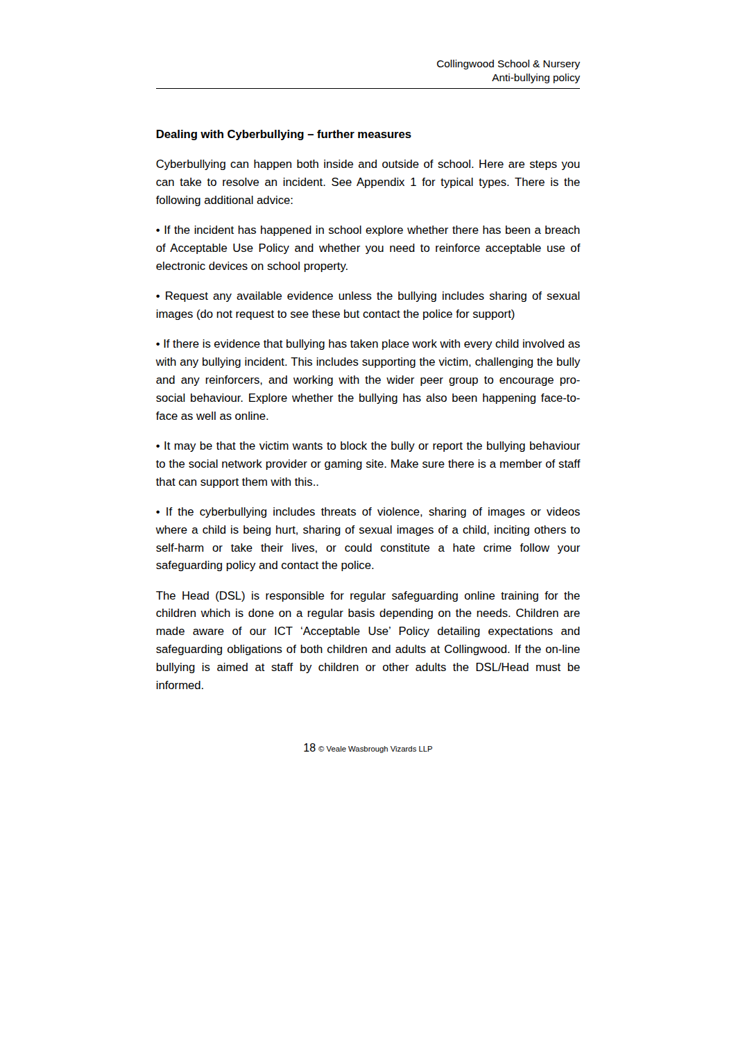Collingwood School & Nursery Anti-bullying policy
Dealing with Cyberbullying – further measures
Cyberbullying can happen both inside and outside of school. Here are steps you can take to resolve an incident. See Appendix 1 for typical types. There is the following additional advice:
• If the incident has happened in school explore whether there has been a breach of Acceptable Use Policy and whether you need to reinforce acceptable use of electronic devices on school property.
• Request any available evidence unless the bullying includes sharing of sexual images (do not request to see these but contact the police for support)
• If there is evidence that bullying has taken place work with every child involved as with any bullying incident. This includes supporting the victim, challenging the bully and any reinforcers, and working with the wider peer group to encourage pro-social behaviour. Explore whether the bullying has also been happening face-to-face as well as online.
• It may be that the victim wants to block the bully or report the bullying behaviour to the social network provider or gaming site. Make sure there is a member of staff that can support them with this..
• If the cyberbullying includes threats of violence, sharing of images or videos where a child is being hurt, sharing of sexual images of a child, inciting others to self-harm or take their lives, or could constitute a hate crime follow your safeguarding policy and contact the police.
The Head (DSL) is responsible for regular safeguarding online training for the children which is done on a regular basis depending on the needs. Children are made aware of our ICT ‘Acceptable Use’ Policy detailing expectations and safeguarding obligations of both children and adults at Collingwood. If the on-line bullying is aimed at staff by children or other adults the DSL/Head must be informed.
18© Veale Wasbrough Vizards LLP